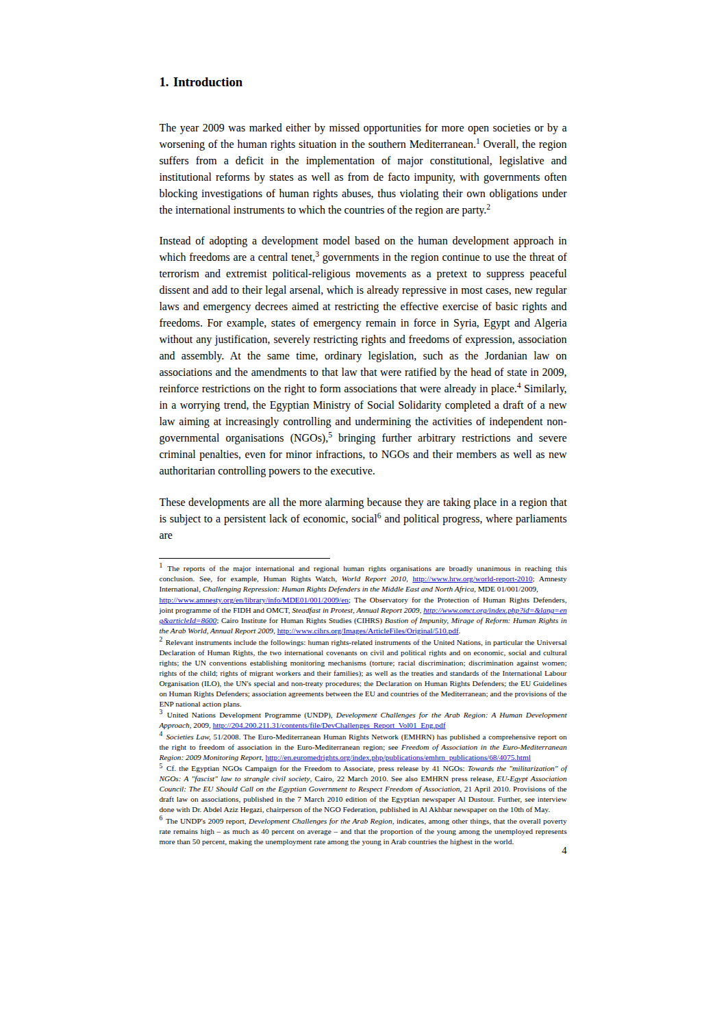1. Introduction
The year 2009 was marked either by missed opportunities for more open societies or by a worsening of the human rights situation in the southern Mediterranean.1 Overall, the region suffers from a deficit in the implementation of major constitutional, legislative and institutional reforms by states as well as from de facto impunity, with governments often blocking investigations of human rights abuses, thus violating their own obligations under the international instruments to which the countries of the region are party.2
Instead of adopting a development model based on the human development approach in which freedoms are a central tenet,3 governments in the region continue to use the threat of terrorism and extremist political-religious movements as a pretext to suppress peaceful dissent and add to their legal arsenal, which is already repressive in most cases, new regular laws and emergency decrees aimed at restricting the effective exercise of basic rights and freedoms. For example, states of emergency remain in force in Syria, Egypt and Algeria without any justification, severely restricting rights and freedoms of expression, association and assembly. At the same time, ordinary legislation, such as the Jordanian law on associations and the amendments to that law that were ratified by the head of state in 2009, reinforce restrictions on the right to form associations that were already in place.4 Similarly, in a worrying trend, the Egyptian Ministry of Social Solidarity completed a draft of a new law aiming at increasingly controlling and undermining the activities of independent non-governmental organisations (NGOs),5 bringing further arbitrary restrictions and severe criminal penalties, even for minor infractions, to NGOs and their members as well as new authoritarian controlling powers to the executive.
These developments are all the more alarming because they are taking place in a region that is subject to a persistent lack of economic, social6 and political progress, where parliaments are
1 The reports of the major international and regional human rights organisations are broadly unanimous in reaching this conclusion. See, for example, Human Rights Watch, World Report 2010, http://www.hrw.org/world-report-2010; Amnesty International, Challenging Repression: Human Rights Defenders in the Middle East and North Africa, MDE 01/001/2009,
http://www.amnesty.org/en/library/info/MDE01/001/2009/en; The Observatory for the Protection of Human Rights Defenders, joint programme of the FIDH and OMCT, Steadfast in Protest, Annual Report 2009, http://www.omct.org/index.php?id=&lang=eng&articleId=8600; Cairo Institute for Human Rights Studies (CIHRS) Bastion of Impunity, Mirage of Reform: Human Rights in the Arab World, Annual Report 2009, http://www.cihrs.org/Images/ArticleFiles/Original/510.pdf.
2 Relevant instruments include the followings: human rights-related instruments of the United Nations, in particular the Universal Declaration of Human Rights, the two international covenants on civil and political rights and on economic, social and cultural rights; the UN conventions establishing monitoring mechanisms (torture; racial discrimination; discrimination against women; rights of the child; rights of migrant workers and their families); as well as the treaties and standards of the International Labour Organisation (ILO), the UN's special and non-treaty procedures; the Declaration on Human Rights Defenders; the EU Guidelines on Human Rights Defenders; association agreements between the EU and countries of the Mediterranean; and the provisions of the ENP national action plans.
3 United Nations Development Programme (UNDP), Development Challenges for the Arab Region: A Human Development Approach, 2009, http://204.200.211.31/contents/file/DevChallenges_Report_Vol01_Eng.pdf
4 Societies Law, 51/2008. The Euro-Mediterranean Human Rights Network (EMHRN) has published a comprehensive report on the right to freedom of association in the Euro-Mediterranean region; see Freedom of Association in the Euro-Mediterranean Region: 2009 Monitoring Report, http://en.euromedrights.org/index.php/publications/emhrn_publications/68/4075.html
5 Cf. the Egyptian NGOs Campaign for the Freedom to Associate, press release by 41 NGOs: Towards the "militarization" of NGOs: A "fascist" law to strangle civil society, Cairo, 22 March 2010. See also EMHRN press release, EU-Egypt Association Council: The EU Should Call on the Egyptian Government to Respect Freedom of Association, 21 April 2010. Provisions of the draft law on associations, published in the 7 March 2010 edition of the Egyptian newspaper Al Dustour. Further, see interview done with Dr. Abdel Aziz Hegazi, chairperson of the NGO Federation, published in Al Akhbar newspaper on the 10th of May.
6 The UNDP's 2009 report, Development Challenges for the Arab Region, indicates, among other things, that the overall poverty rate remains high – as much as 40 percent on average – and that the proportion of the young among the unemployed represents more than 50 percent, making the unemployment rate among the young in Arab countries the highest in the world.
4